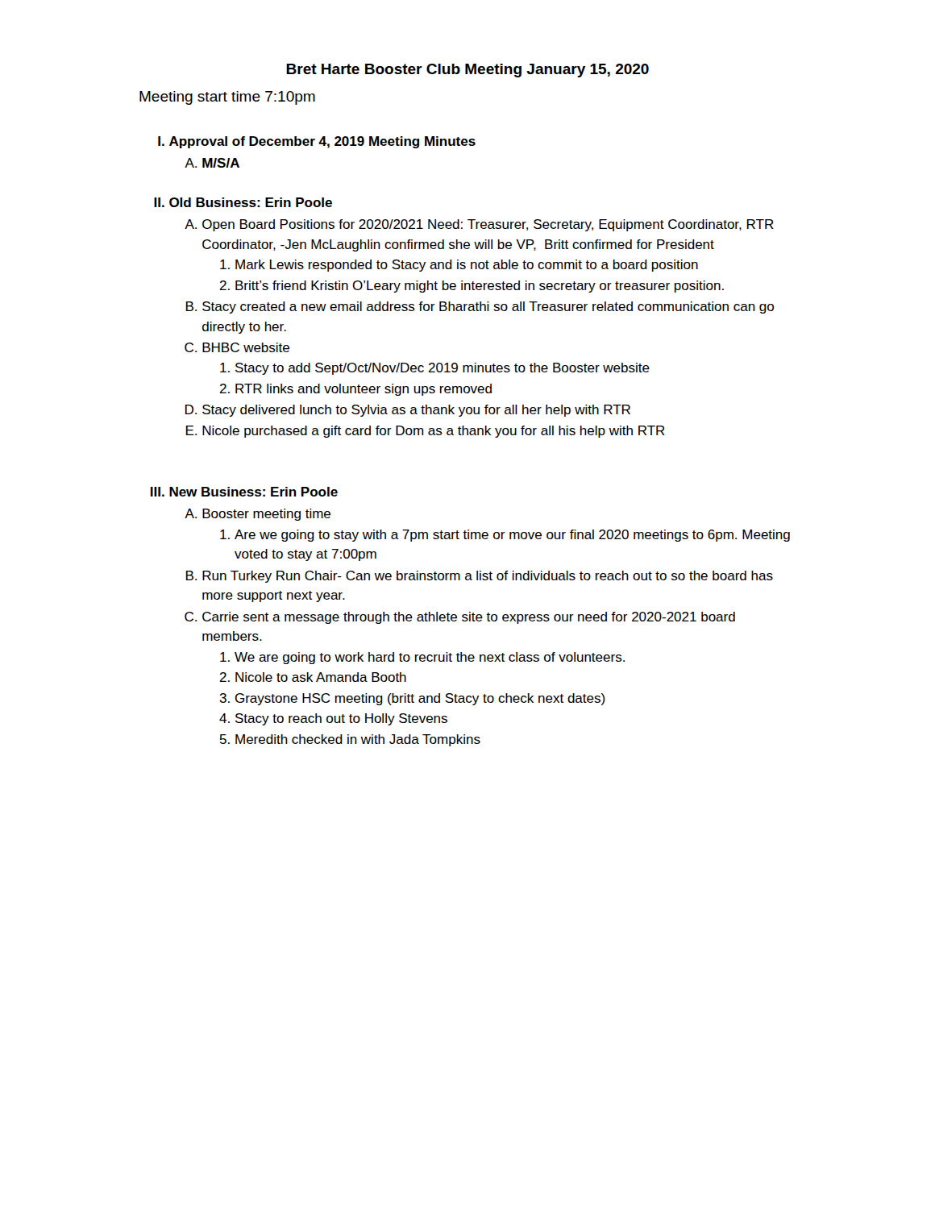Bret Harte Booster Club Meeting January 15, 2020
Meeting start time 7:10pm
Approval of December 4, 2019 Meeting Minutes
M/S/A
Old Business: Erin Poole
Open Board Positions for 2020/2021 Need: Treasurer, Secretary, Equipment Coordinator, RTR Coordinator, -Jen McLaughlin confirmed she will be VP, Britt confirmed for President
Mark Lewis responded to Stacy and is not able to commit to a board position
Britt’s friend Kristin O’Leary might be interested in secretary or treasurer position.
Stacy created a new email address for Bharathi so all Treasurer related communication can go directly to her.
BHBC website
Stacy to add Sept/Oct/Nov/Dec 2019 minutes to the Booster website
RTR links and volunteer sign ups removed
Stacy delivered lunch to Sylvia as a thank you for all her help with RTR
Nicole purchased a gift card for Dom as a thank you for all his help with RTR
New Business: Erin Poole
Booster meeting time
Are we going to stay with a 7pm start time or move our final 2020 meetings to 6pm. Meeting voted to stay at 7:00pm
Run Turkey Run Chair- Can we brainstorm a list of individuals to reach out to so the board has more support next year.
Carrie sent a message through the athlete site to express our need for 2020-2021 board members.
We are going to work hard to recruit the next class of volunteers.
Nicole to ask Amanda Booth
Graystone HSC meeting (britt and Stacy to check next dates)
Stacy to reach out to Holly Stevens
Meredith checked in with Jada Tompkins